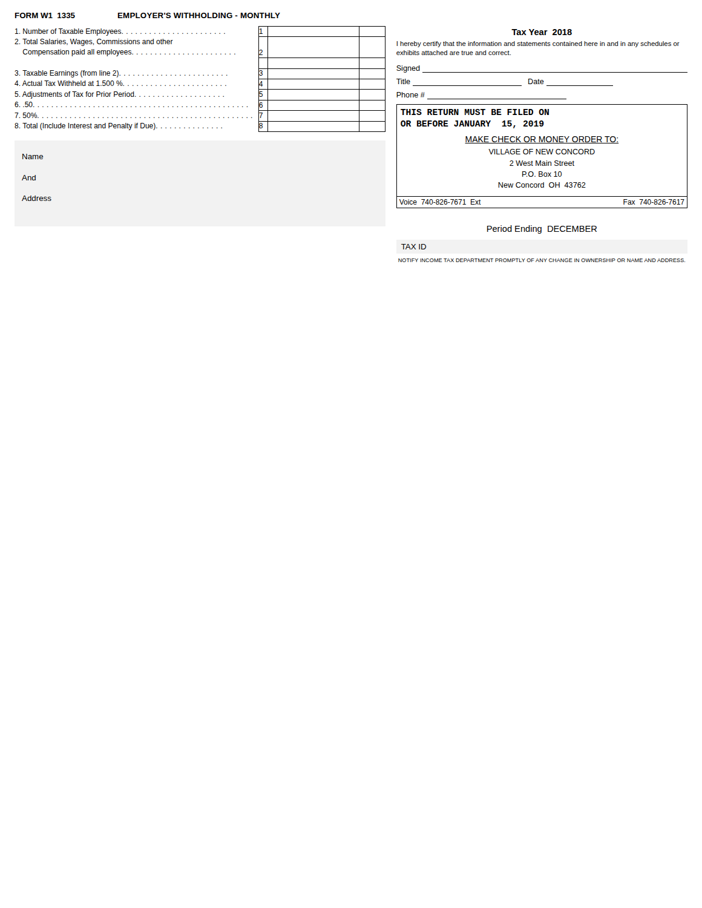FORM W1 1335
EMPLOYER'S WITHHOLDING - MONTHLY
| 1. Number of Taxable Employees . . . . . . . . . . . . . . . . . . . . . . . | 1 | | |
| 2. Total Salaries, Wages, Commissions and other Compensation paid all employees . . . . . . . . . . . . . . . . . . . . . . . | 2 | | |
| 3. Taxable Earnings (from line 2) . . . . . . . . . . . . . . . . . . . . . . . . | 3 | | |
| 4. Actual Tax Withheld at 1.500 % . . . . . . . . . . . . . . . . . . . . . . . | 4 | | |
| 5. Adjustments of Tax for Prior Period . . . . . . . . . . . . . . . . . . . . | 5 | | |
| 6. .50 . . . . . . . . . . . . . . . . . . . . . . . . . . . . . . . . . . . . . . . . . . . . . . . | 6 | | |
| 7. 50% . . . . . . . . . . . . . . . . . . . . . . . . . . . . . . . . . . . . . . . . . . . . . . . | 7 | | |
| 8. Total (Include Interest and Penalty if Due) . . . . . . . . . . . . . . . | 8 | | |
Name
And
Address
Tax Year 2018
I hereby certify that the information and statements contained here in and in any schedules or exhibits attached are true and correct.
Signed
Title Date
Phone #
THIS RETURN MUST BE FILED ON
OR BEFORE JANUARY 15, 2019
MAKE CHECK OR MONEY ORDER TO:
VILLAGE OF NEW CONCORD
2 West Main Street
P.O. Box 10
New Concord OH 43762
Voice 740-826-7671 Ext Fax 740-826-7617
Period Ending DECEMBER
TAX ID
NOTIFY INCOME TAX DEPARTMENT PROMPTLY OF ANY CHANGE IN OWNERSHIP OR NAME AND ADDRESS.